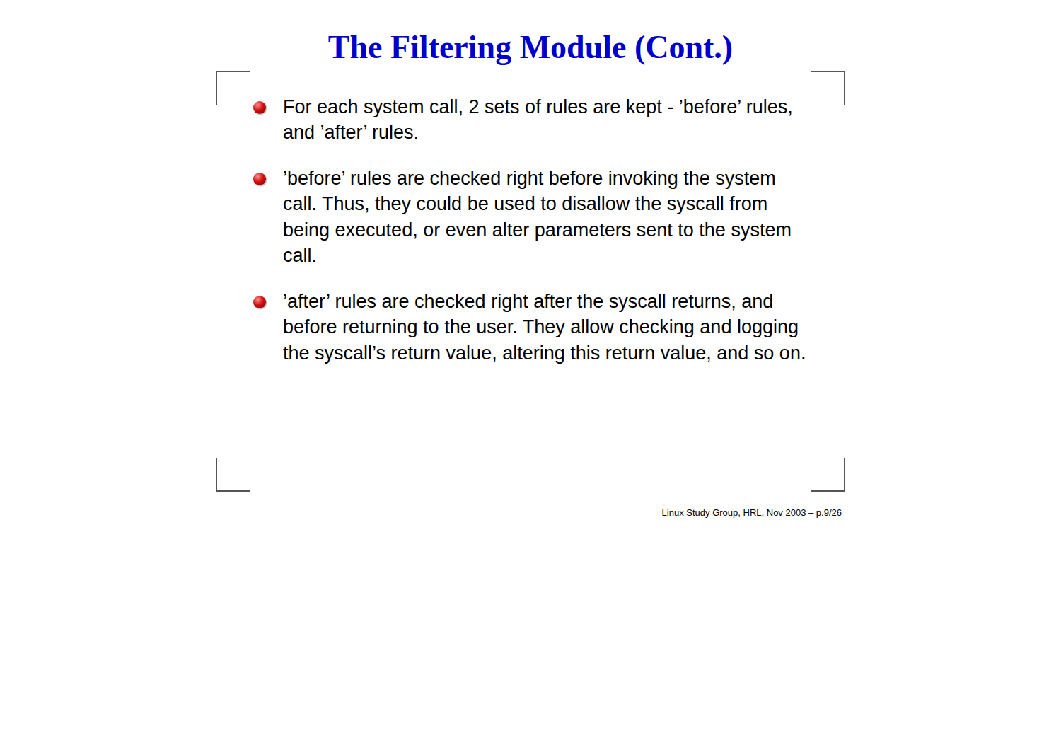The Filtering Module (Cont.)
For each system call, 2 sets of rules are kept - ’before’ rules, and ’after’ rules.
’before’ rules are checked right before invoking the system call. Thus, they could be used to disallow the syscall from being executed, or even alter parameters sent to the system call.
’after’ rules are checked right after the syscall returns, and before returning to the user. They allow checking and logging the syscall’s return value, altering this return value, and so on.
Linux Study Group, HRL, Nov 2003 – p.9/26